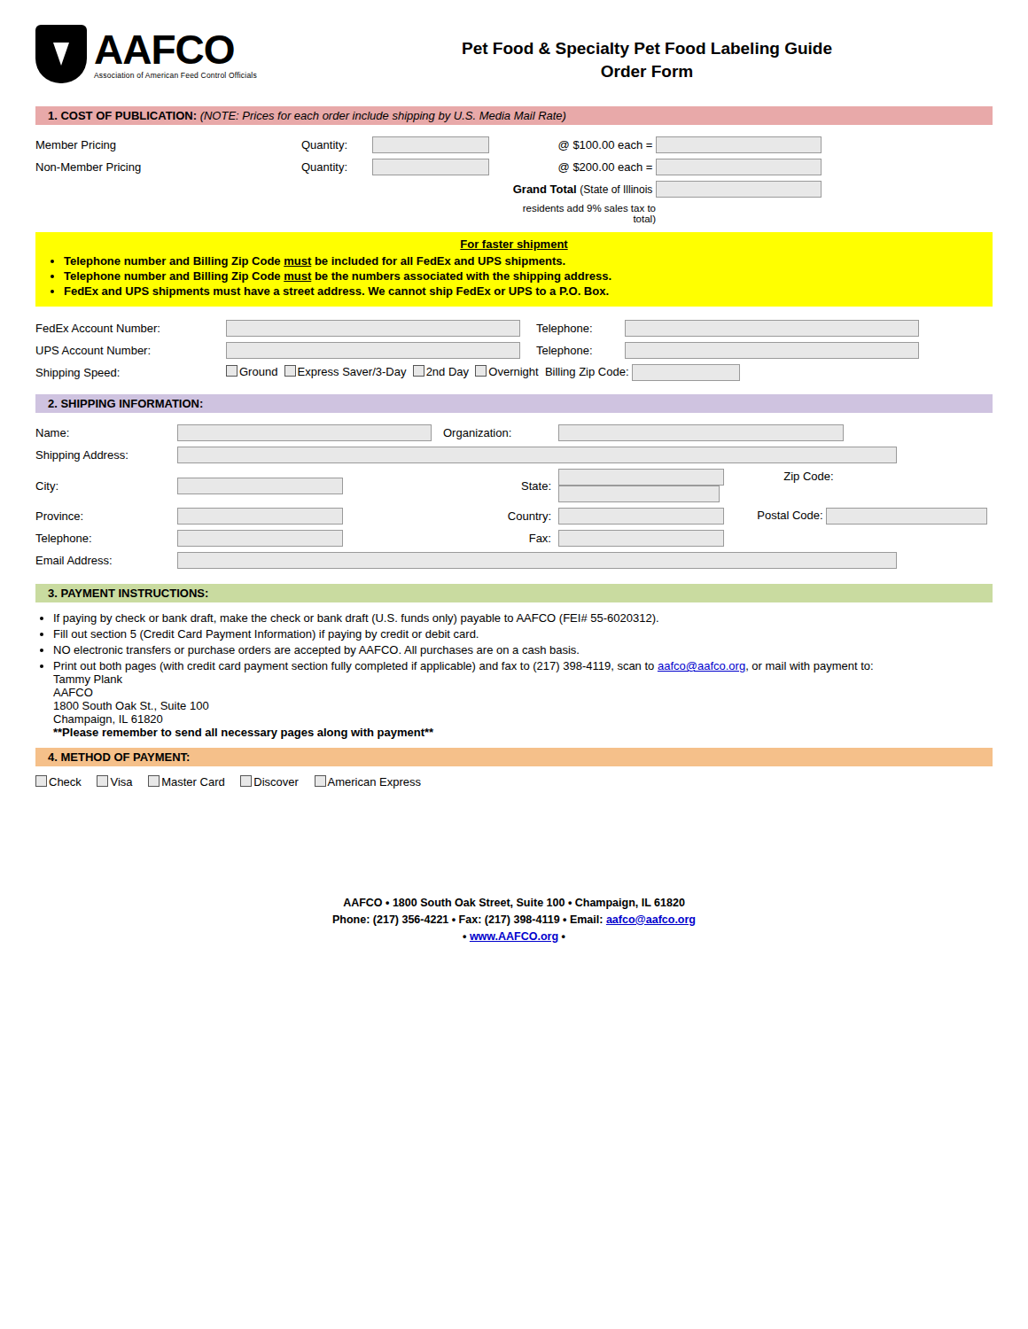AAFCO
Association of American Feed Control Officials
Pet Food & Specialty Pet Food Labeling Guide
Order Form
1. COST OF PUBLICATION: (NOTE: Prices for each order include shipping by U.S. Media Mail Rate)
| Member Pricing | Quantity: | | @ $100.00 each = | |
| Non-Member Pricing | Quantity: | | @ $200.00 each = | |
| | Grand Total (State of Illinois | |
| | residents add 9% sales tax to total) | |
For faster shipment
Telephone number and Billing Zip Code must be included for all FedEx and UPS shipments.
Telephone number and Billing Zip Code must be the numbers associated with the shipping address.
FedEx and UPS shipments must have a street address. We cannot ship FedEx or UPS to a P.O. Box.
| FedEx Account Number: | | Telephone: | |
| UPS Account Number: | | Telephone: | |
| Shipping Speed: | Ground Express Saver/3-Day 2nd Day Overnight Billing Zip Code: |
2. SHIPPING INFORMATION:
| Name: | | Organization: | |
| Shipping Address: | |
| City: | | State: | Zip Code: |
| Province: | | Country: | Postal Code: |
| Telephone: | | Fax: | |
| Email Address: | |
3. PAYMENT INSTRUCTIONS:
If paying by check or bank draft, make the check or bank draft (U.S. funds only) payable to AAFCO (FEI# 55-6020312).
Fill out section 5 (Credit Card Payment Information) if paying by credit or debit card.
NO electronic transfers or purchase orders are accepted by AAFCO. All purchases are on a cash basis.
Print out both pages (with credit card payment section fully completed if applicable) and fax to (217) 398-4119, scan to aafco@aafco.org, or mail with payment to:
Tammy Plank
AAFCO
1800 South Oak St., Suite 100
Champaign, IL 61820
**Please remember to send all necessary pages along with payment**
4. METHOD OF PAYMENT:
Check Visa Master Card Discover American Express
AAFCO • 1800 South Oak Street, Suite 100 • Champaign, IL 61820
Phone: (217) 356-4221 • Fax: (217) 398-4119 • Email: aafco@aafco.org
• www.AAFCO.org •